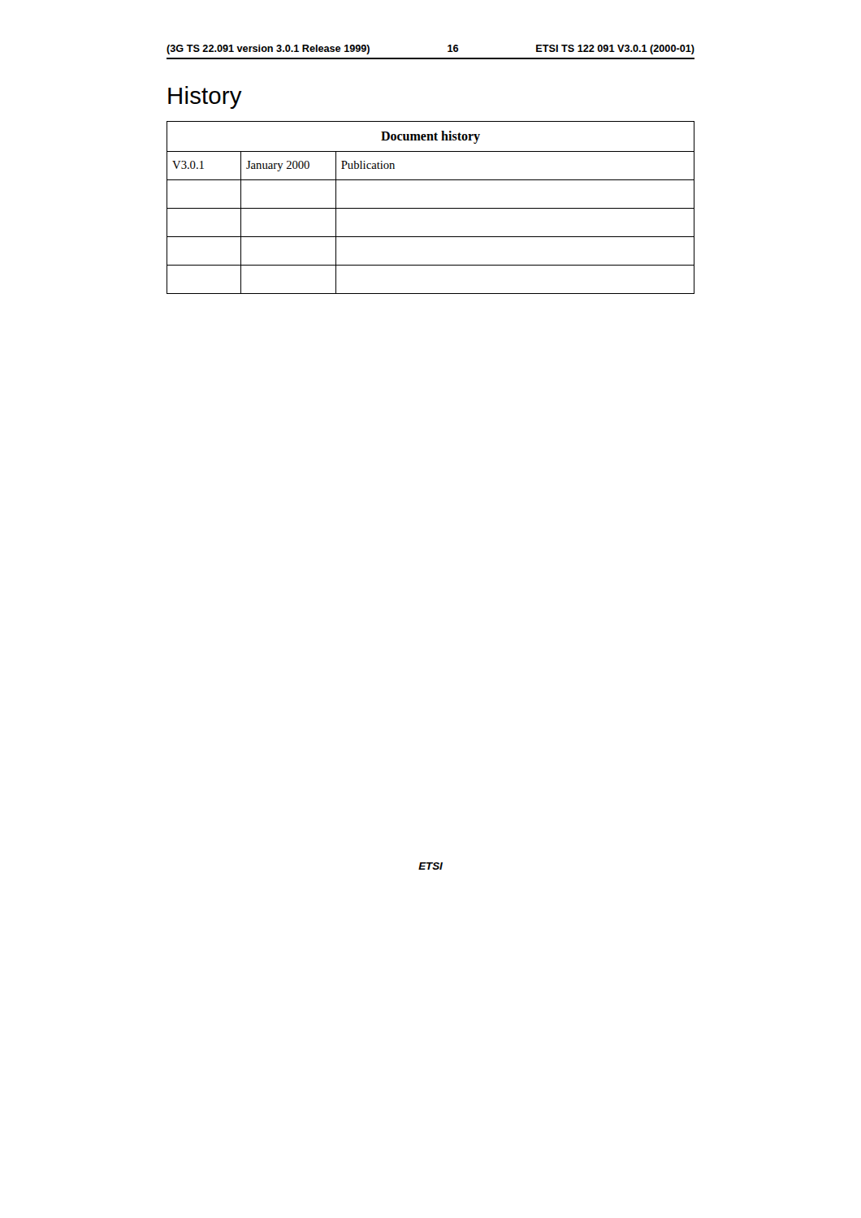(3G TS 22.091 version 3.0.1 Release 1999)
16
ETSI TS 122 091 V3.0.1 (2000-01)
History
| Document history |
| --- |
| V3.0.1 | January 2000 | Publication |
ETSI